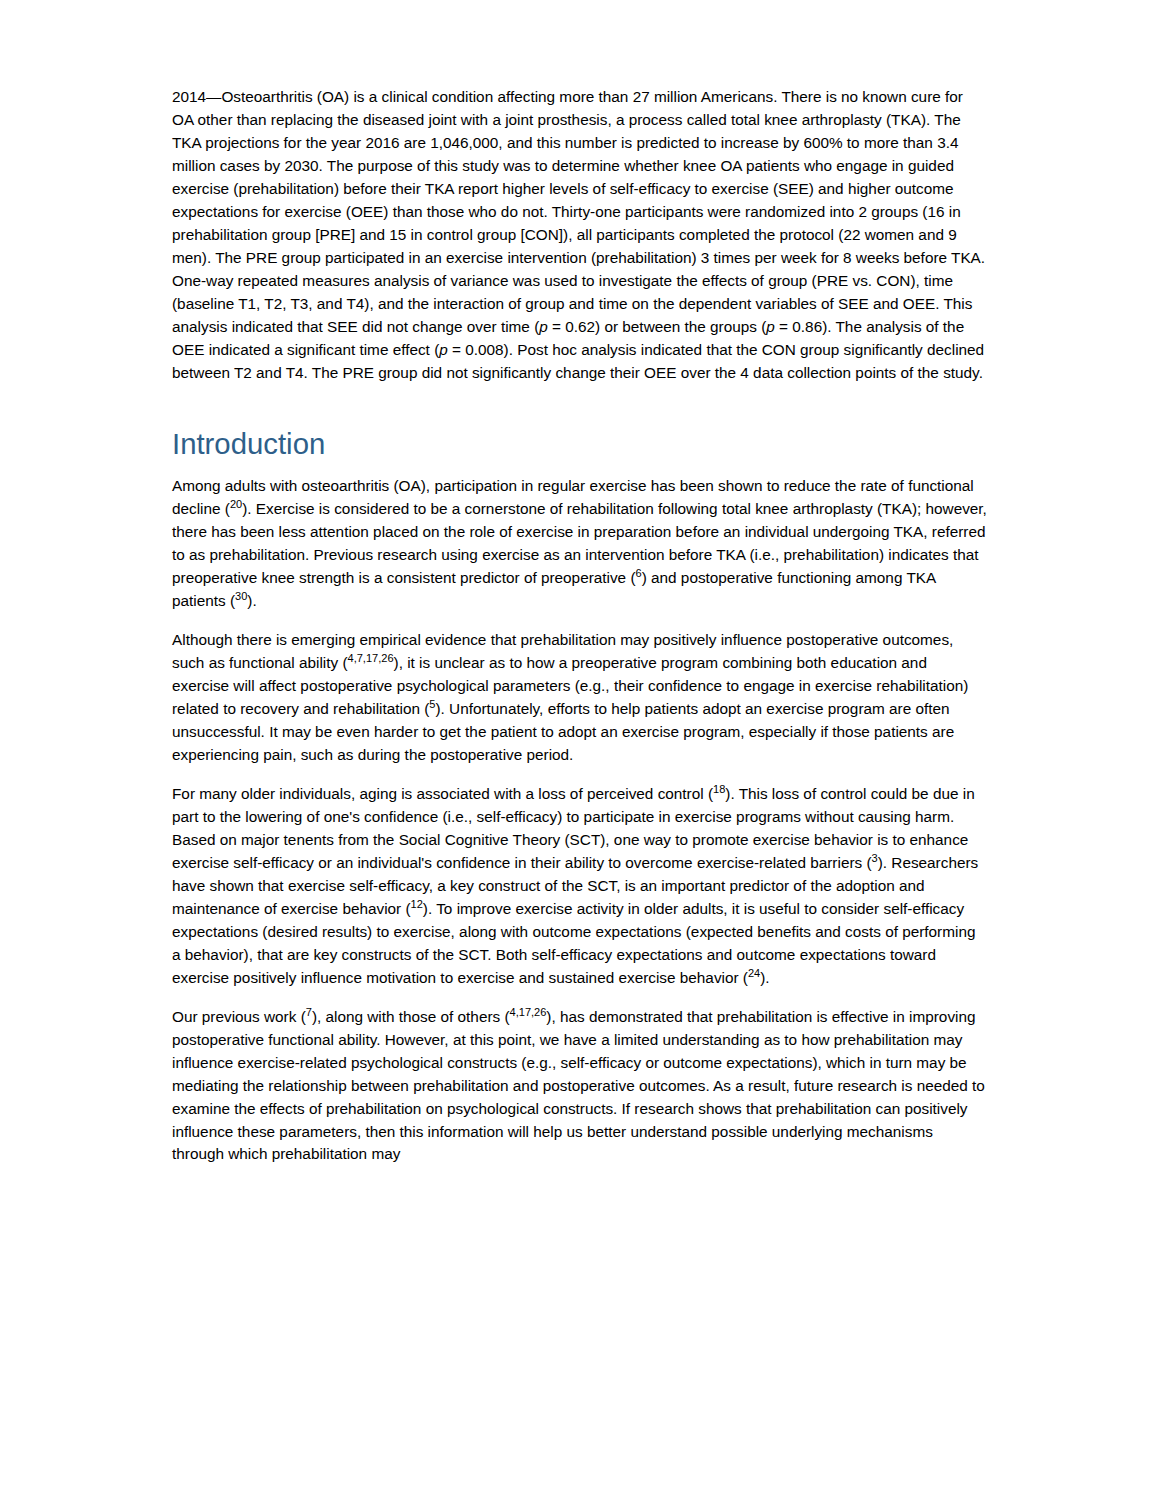2014—Osteoarthritis (OA) is a clinical condition affecting more than 27 million Americans. There is no known cure for OA other than replacing the diseased joint with a joint prosthesis, a process called total knee arthroplasty (TKA). The TKA projections for the year 2016 are 1,046,000, and this number is predicted to increase by 600% to more than 3.4 million cases by 2030. The purpose of this study was to determine whether knee OA patients who engage in guided exercise (prehabilitation) before their TKA report higher levels of self-efficacy to exercise (SEE) and higher outcome expectations for exercise (OEE) than those who do not. Thirty-one participants were randomized into 2 groups (16 in prehabilitation group [PRE] and 15 in control group [CON]), all participants completed the protocol (22 women and 9 men). The PRE group participated in an exercise intervention (prehabilitation) 3 times per week for 8 weeks before TKA. One-way repeated measures analysis of variance was used to investigate the effects of group (PRE vs. CON), time (baseline T1, T2, T3, and T4), and the interaction of group and time on the dependent variables of SEE and OEE. This analysis indicated that SEE did not change over time (p = 0.62) or between the groups (p = 0.86). The analysis of the OEE indicated a significant time effect (p = 0.008). Post hoc analysis indicated that the CON group significantly declined between T2 and T4. The PRE group did not significantly change their OEE over the 4 data collection points of the study.
Introduction
Among adults with osteoarthritis (OA), participation in regular exercise has been shown to reduce the rate of functional decline (20). Exercise is considered to be a cornerstone of rehabilitation following total knee arthroplasty (TKA); however, there has been less attention placed on the role of exercise in preparation before an individual undergoing TKA, referred to as prehabilitation. Previous research using exercise as an intervention before TKA (i.e., prehabilitation) indicates that preoperative knee strength is a consistent predictor of preoperative (6) and postoperative functioning among TKA patients (30).
Although there is emerging empirical evidence that prehabilitation may positively influence postoperative outcomes, such as functional ability (4,7,17,26), it is unclear as to how a preoperative program combining both education and exercise will affect postoperative psychological parameters (e.g., their confidence to engage in exercise rehabilitation) related to recovery and rehabilitation (5). Unfortunately, efforts to help patients adopt an exercise program are often unsuccessful. It may be even harder to get the patient to adopt an exercise program, especially if those patients are experiencing pain, such as during the postoperative period.
For many older individuals, aging is associated with a loss of perceived control (18). This loss of control could be due in part to the lowering of one's confidence (i.e., self-efficacy) to participate in exercise programs without causing harm. Based on major tenents from the Social Cognitive Theory (SCT), one way to promote exercise behavior is to enhance exercise self-efficacy or an individual's confidence in their ability to overcome exercise-related barriers (3). Researchers have shown that exercise self-efficacy, a key construct of the SCT, is an important predictor of the adoption and maintenance of exercise behavior (12). To improve exercise activity in older adults, it is useful to consider self-efficacy expectations (desired results) to exercise, along with outcome expectations (expected benefits and costs of performing a behavior), that are key constructs of the SCT. Both self-efficacy expectations and outcome expectations toward exercise positively influence motivation to exercise and sustained exercise behavior (24).
Our previous work (7), along with those of others (4,17,26), has demonstrated that prehabilitation is effective in improving postoperative functional ability. However, at this point, we have a limited understanding as to how prehabilitation may influence exercise-related psychological constructs (e.g., self-efficacy or outcome expectations), which in turn may be mediating the relationship between prehabilitation and postoperative outcomes. As a result, future research is needed to examine the effects of prehabilitation on psychological constructs. If research shows that prehabilitation can positively influence these parameters, then this information will help us better understand possible underlying mechanisms through which prehabilitation may